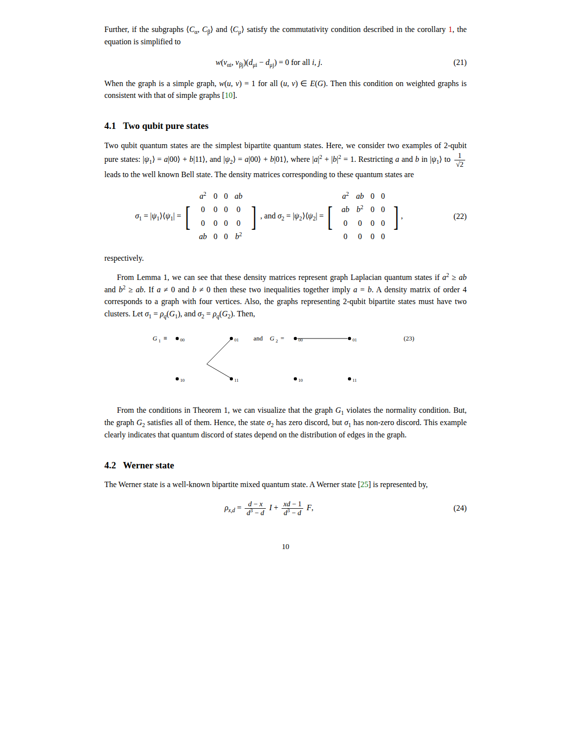Further, if the subgraphs ⟨Cα, Cβ⟩ and ⟨Cμ⟩ satisfy the commutativity condition described in the corollary 1, the equation is simplified to
w(vαi, vβj)(dμi − dμj) = 0 for all i, j.
(21)
When the graph is a simple graph, w(u, v) = 1 for all (u, v) ∈ E(G). Then this condition on weighted graphs is consistent with that of simple graphs [10].
4.1 Two qubit pure states
Two qubit quantum states are the simplest bipartite quantum states. Here, we consider two examples of 2-qubit pure states: |ψ1⟩ = a|00⟩ + b|11⟩, and |ψ2⟩ = a|00⟩ + b|01⟩, where |a|2 + |b|2 = 1. Restricting a and b in |ψ1⟩ to 1√2 leads to the well known Bell state. The density matrices corresponding to these quantum states are
σ1 = |ψ1⟩⟨ψ1| = [
| a 2 | 0 | 0 | ab |
| 0 | 0 | 0 | 0 |
| 0 | 0 | 0 | 0 |
| ab | 0 | 0 | b 2 |
] , and σ2 = |ψ2⟩⟨ψ2| = [
| a 2 | ab | 0 | 0 |
| ab | b 2 | 0 | 0 |
| 0 | 0 | 0 | 0 |
| 0 | 0 | 0 | 0 |
],
(22)
respectively.
From Lemma 1, we can see that these density matrices represent graph Laplacian quantum states if a2 ≥ ab and b2 ≥ ab. If a ≠ 0 and b ≠ 0 then these two inequalities together imply a = b. A density matrix of order 4 corresponds to a graph with four vertices. Also, the graphs representing 2-qubit bipartite states must have two clusters. Let σ1 = ρq(G1), and σ2 = ρq(G2). Then,
G 1 ≡ 00 01 10 11 and G 2 = 00 01 10 11 (23)
From the conditions in Theorem 1, we can visualize that the graph G1 violates the normality condition. But, the graph G2 satisfies all of them. Hence, the state σ2 has zero discord, but σ1 has non-zero discord. This example clearly indicates that quantum discord of states depend on the distribution of edges in the graph.
4.2 Werner state
The Werner state is a well-known bipartite mixed quantum state. A Werner state [25] is represented by,
ρx,d = d − x d3 − d I + xd − 1 d3 − d F,
(24)
10